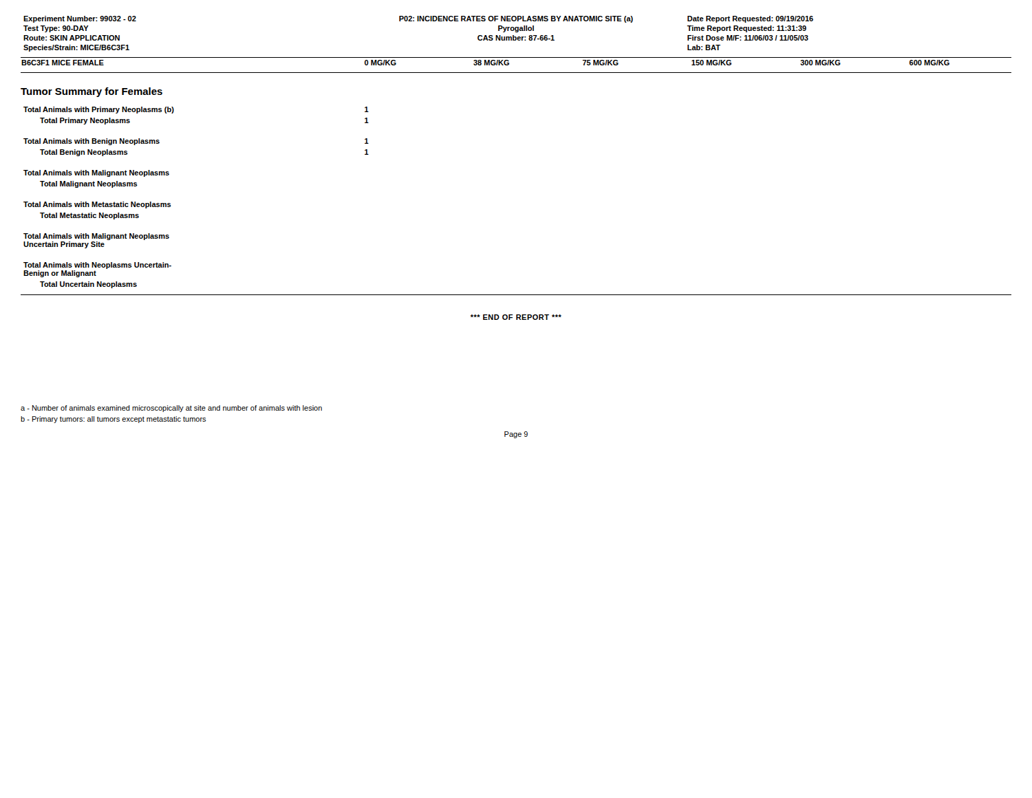| Experiment Number: 99032 - 02 | P02: INCIDENCE RATES OF NEOPLASMS BY ANATOMIC SITE (a) | Date Report Requested: 09/19/2016 |
| Test Type: 90-DAY | Pyrogallol | Time Report Requested: 11:31:39 |
| Route: SKIN APPLICATION | CAS Number: 87-66-1 | First Dose M/F: 11/06/03 / 11/05/03 |
| Species/Strain: MICE/B6C3F1 | | Lab: BAT |
| B6C3F1 MICE FEMALE | 0 MG/KG | 38 MG/KG | 75 MG/KG | 150 MG/KG | 300 MG/KG | 600 MG/KG |
Tumor Summary for Females
| Total Animals with Primary Neoplasms (b) | 1 | | | | | |
| Total Primary Neoplasms | 1 | | | | | |
| Total Animals with Benign Neoplasms | 1 | | | | | |
| Total Benign Neoplasms | 1 | | | | | |
| Total Animals with Malignant Neoplasms | | | | | | |
| Total Malignant Neoplasms | | | | | | |
| Total Animals with Metastatic Neoplasms | | | | | | |
| Total Metastatic Neoplasms | | | | | | |
| Total Animals with Malignant Neoplasms Uncertain Primary Site | | | | | | |
| Total Animals with Neoplasms Uncertain- Benign or Malignant | | | | | | |
| Total Uncertain Neoplasms | | | | | | |
*** END OF REPORT ***
a - Number of animals examined microscopically at site and number of animals with lesion
b - Primary tumors: all tumors except metastatic tumors
Page 9